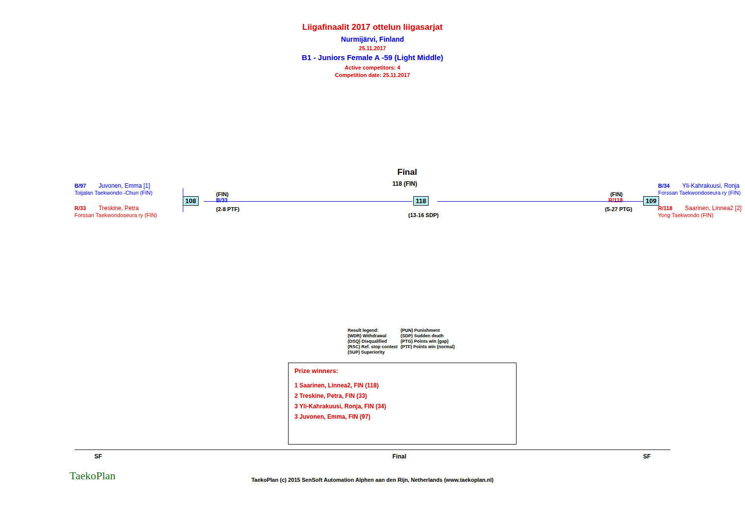Liigafinaalit 2017 ottelun liigasarjat
Nurmijärvi, Finland
25.11.2017
B1 - Juniors Female A -59 (Light Middle)
Active competitors: 4
Competition date: 25.11.2017
Final
118 (FIN)
B/97 Juvonen, Emma [1]
Toijalan Taekwondo -Chun (FIN)
R/33 Treskine, Petra
Forssan Taekwondoseura ry (FIN)
108
(FIN) B/33
(2-8 PTF)
B/34 Yli-Kahrakuusi, Ronja
Forssan Taekwondoseura ry (FIN)
R/118 Saarinen, Linnea2 [2]
Yong Taekwondo (FIN)
109
(FIN) R/118
(5-27 PTG)
118
(13-16 SDP)
| Result legend: | (PUN) Punishment |
| (WDR) Withdrawal | (SDP) Sudden death |
| (DSQ) Disqualified | (PTG) Points win (gap) |
| (RSC) Ref. stop contest | (PTF) Points win (normal) |
| (SUP) Superiority | |
Prize winners:
1 Saarinen, Linnea2, FIN (118)
2 Treskine, Petra, FIN (33)
3 Yli-Kahrakuusi, Ronja, FIN (34)
3 Juvonen, Emma, FIN (97)
SF
Final
SF
TaekoPlan
TaekoPlan (c) 2015 SenSoft Automation Alphen aan den Rijn, Netherlands (www.taekoplan.nl)